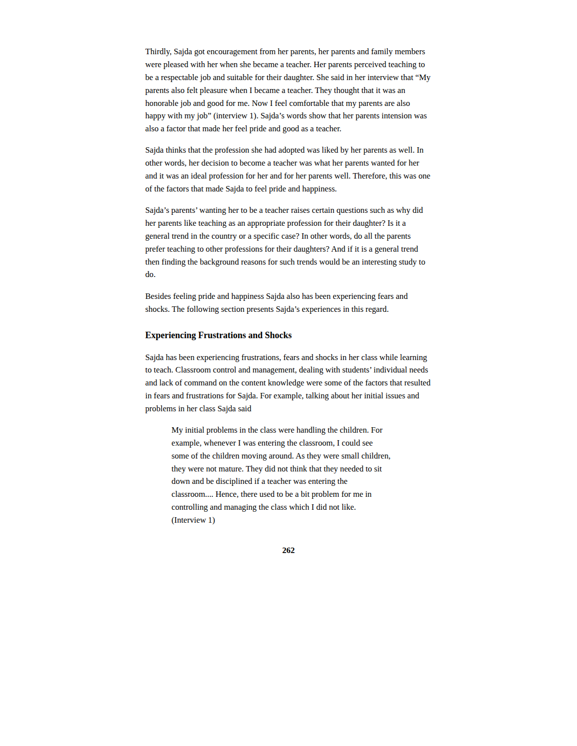Thirdly, Sajda got encouragement from her parents, her parents and family members were pleased with her when she became a teacher. Her parents perceived teaching to be a respectable job and suitable for their daughter. She said in her interview that “My parents also felt pleasure when I became a teacher. They thought that it was an honorable job and good for me. Now I feel comfortable that my parents are also happy with my job” (interview 1). Sajda’s words show that her parents intension was also a factor that made her feel pride and good as a teacher.
Sajda thinks that the profession she had adopted was liked by her parents as well. In other words, her decision to become a teacher was what her parents wanted for her and it was an ideal profession for her and for her parents well. Therefore, this was one of the factors that made Sajda to feel pride and happiness.
Sajda’s parents’ wanting her to be a teacher raises certain questions such as why did her parents like teaching as an appropriate profession for their daughter? Is it a general trend in the country or a specific case? In other words, do all the parents prefer teaching to other professions for their daughters? And if it is a general trend then finding the background reasons for such trends would be an interesting study to do.
Besides feeling pride and happiness Sajda also has been experiencing fears and shocks. The following section presents Sajda’s experiences in this regard.
Experiencing Frustrations and Shocks
Sajda has been experiencing frustrations, fears and shocks in her class while learning to teach. Classroom control and management, dealing with students’ individual needs and lack of command on the content knowledge were some of the factors that resulted in fears and frustrations for Sajda. For example, talking about her initial issues and problems in her class Sajda said
My initial problems in the class were handling the children. For example, whenever I was entering the classroom, I could see some of the children moving around. As they were small children, they were not mature. They did not think that they needed to sit down and be disciplined if a teacher was entering the classroom.... Hence, there used to be a bit problem for me in controlling and managing the class which I did not like. (Interview 1)
262